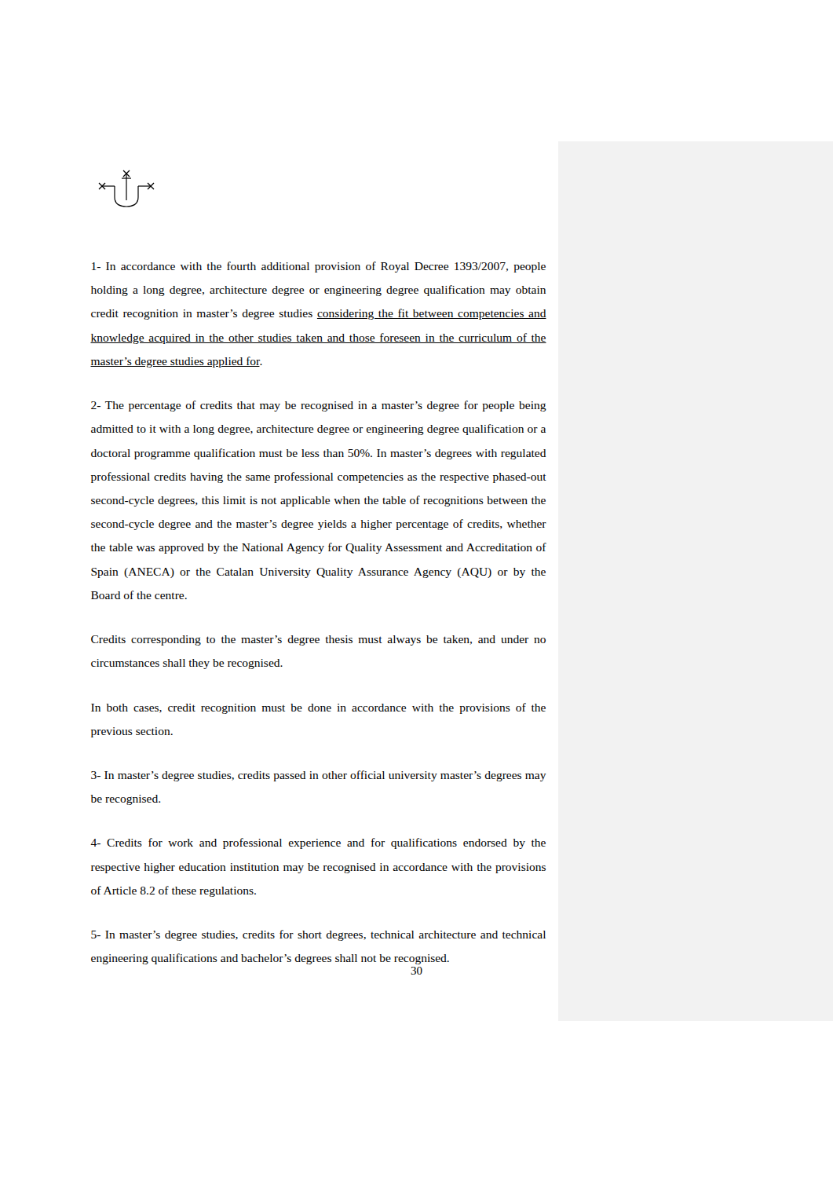1- In accordance with the fourth additional provision of Royal Decree 1393/2007, people holding a long degree, architecture degree or engineering degree qualification may obtain credit recognition in master’s degree studies considering the fit between competencies and knowledge acquired in the other studies taken and those foreseen in the curriculum of the master’s degree studies applied for.
2- The percentage of credits that may be recognised in a master’s degree for people being admitted to it with a long degree, architecture degree or engineering degree qualification or a doctoral programme qualification must be less than 50%. In master’s degrees with regulated professional credits having the same professional competencies as the respective phased-out second-cycle degrees, this limit is not applicable when the table of recognitions between the second-cycle degree and the master’s degree yields a higher percentage of credits, whether the table was approved by the National Agency for Quality Assessment and Accreditation of Spain (ANECA) or the Catalan University Quality Assurance Agency (AQU) or by the Board of the centre.
Credits corresponding to the master’s degree thesis must always be taken, and under no circumstances shall they be recognised.
In both cases, credit recognition must be done in accordance with the provisions of the previous section.
3- In master’s degree studies, credits passed in other official university master’s degrees may be recognised.
4- Credits for work and professional experience and for qualifications endorsed by the respective higher education institution may be recognised in accordance with the provisions of Article 8.2 of these regulations.
5- In master’s degree studies, credits for short degrees, technical architecture and technical engineering qualifications and bachelor’s degrees shall not be recognised.
30